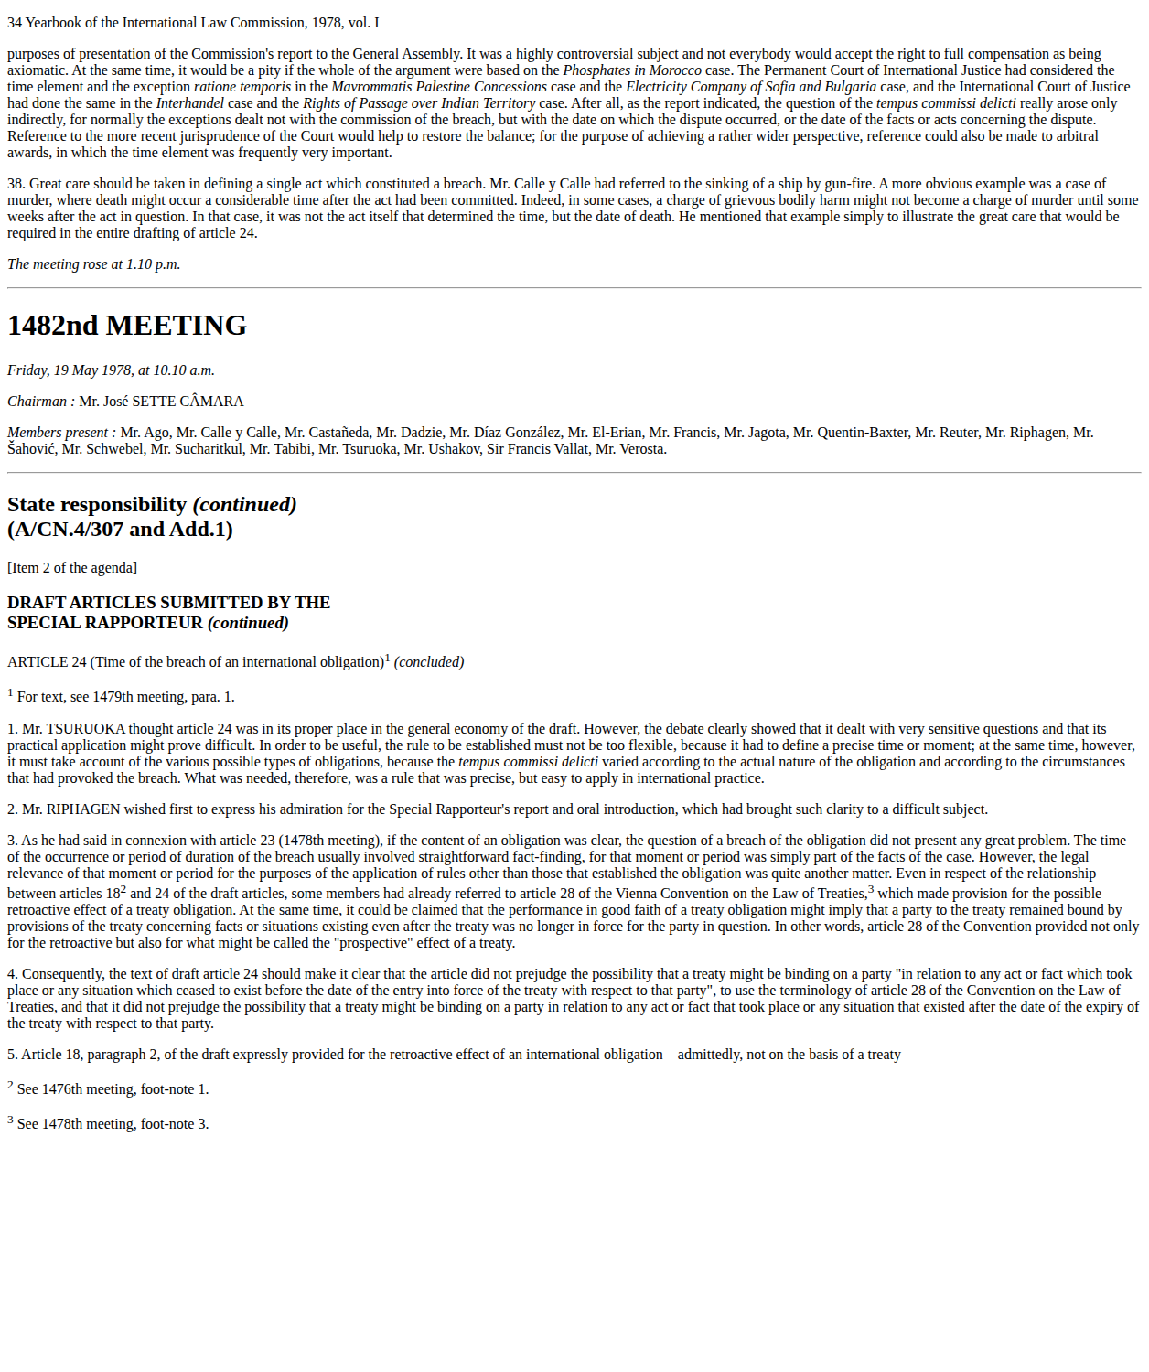34 Yearbook of the International Law Commission, 1978, vol. I
purposes of presentation of the Commission's report to the General Assembly. It was a highly controversial subject and not everybody would accept the right to full compensation as being axiomatic. At the same time, it would be a pity if the whole of the argument were based on the Phosphates in Morocco case. The Permanent Court of International Justice had considered the time element and the exception ratione temporis in the Mavrommatis Palestine Concessions case and the Electricity Company of Sofia and Bulgaria case, and the International Court of Justice had done the same in the Interhandel case and the Rights of Passage over Indian Territory case. After all, as the report indicated, the question of the tempus commissi delicti really arose only indirectly, for normally the exceptions dealt not with the commission of the breach, but with the date on which the dispute occurred, or the date of the facts or acts concerning the dispute. Reference to the more recent jurisprudence of the Court would help to restore the balance; for the purpose of achieving a rather wider perspective, reference could also be made to arbitral awards, in which the time element was frequently very important.
38. Great care should be taken in defining a single act which constituted a breach. Mr. Calle y Calle had referred to the sinking of a ship by gun-fire. A more obvious example was a case of murder, where death might occur a considerable time after the act had been committed. Indeed, in some cases, a charge of grievous bodily harm might not become a charge of murder until some weeks after the act in question. In that case, it was not the act itself that determined the time, but the date of death. He mentioned that example simply to illustrate the great care that would be required in the entire drafting of article 24.
The meeting rose at 1.10 p.m.
1482nd MEETING
Friday, 19 May 1978, at 10.10 a.m.
Chairman : Mr. José SETTE CÂMARA
Members present : Mr. Ago, Mr. Calle y Calle, Mr. Castañeda, Mr. Dadzie, Mr. Díaz González, Mr. El-Erian, Mr. Francis, Mr. Jagota, Mr. Quentin-Baxter, Mr. Reuter, Mr. Riphagen, Mr. Šahović, Mr. Schwebel, Mr. Sucharitkul, Mr. Tabibi, Mr. Tsuruoka, Mr. Ushakov, Sir Francis Vallat, Mr. Verosta.
State responsibility (continued)
(A/CN.4/307 and Add.1)
[Item 2 of the agenda]
DRAFT ARTICLES SUBMITTED BY THE
SPECIAL RAPPORTEUR (continued)
ARTICLE 24 (Time of the breach of an international obligation)1 (concluded)
1 For text, see 1479th meeting, para. 1.
1. Mr. TSURUOKA thought article 24 was in its proper place in the general economy of the draft. However, the debate clearly showed that it dealt with very sensitive questions and that its practical application might prove difficult. In order to be useful, the rule to be established must not be too flexible, because it had to define a precise time or moment; at the same time, however, it must take account of the various possible types of obligations, because the tempus commissi delicti varied according to the actual nature of the obligation and according to the circumstances that had provoked the breach. What was needed, therefore, was a rule that was precise, but easy to apply in international practice.
2. Mr. RIPHAGEN wished first to express his admiration for the Special Rapporteur's report and oral introduction, which had brought such clarity to a difficult subject.
3. As he had said in connexion with article 23 (1478th meeting), if the content of an obligation was clear, the question of a breach of the obligation did not present any great problem. The time of the occurrence or period of duration of the breach usually involved straightforward fact-finding, for that moment or period was simply part of the facts of the case. However, the legal relevance of that moment or period for the purposes of the application of rules other than those that established the obligation was quite another matter. Even in respect of the relationship between articles 182 and 24 of the draft articles, some members had already referred to article 28 of the Vienna Convention on the Law of Treaties,3 which made provision for the possible retroactive effect of a treaty obligation. At the same time, it could be claimed that the performance in good faith of a treaty obligation might imply that a party to the treaty remained bound by provisions of the treaty concerning facts or situations existing even after the treaty was no longer in force for the party in question. In other words, article 28 of the Convention provided not only for the retroactive but also for what might be called the "prospective" effect of a treaty.
4. Consequently, the text of draft article 24 should make it clear that the article did not prejudge the possibility that a treaty might be binding on a party "in relation to any act or fact which took place or any situation which ceased to exist before the date of the entry into force of the treaty with respect to that party", to use the terminology of article 28 of the Convention on the Law of Treaties, and that it did not prejudge the possibility that a treaty might be binding on a party in relation to any act or fact that took place or any situation that existed after the date of the expiry of the treaty with respect to that party.
5. Article 18, paragraph 2, of the draft expressly provided for the retroactive effect of an international obligation—admittedly, not on the basis of a treaty
2 See 1476th meeting, foot-note 1.
3 See 1478th meeting, foot-note 3.